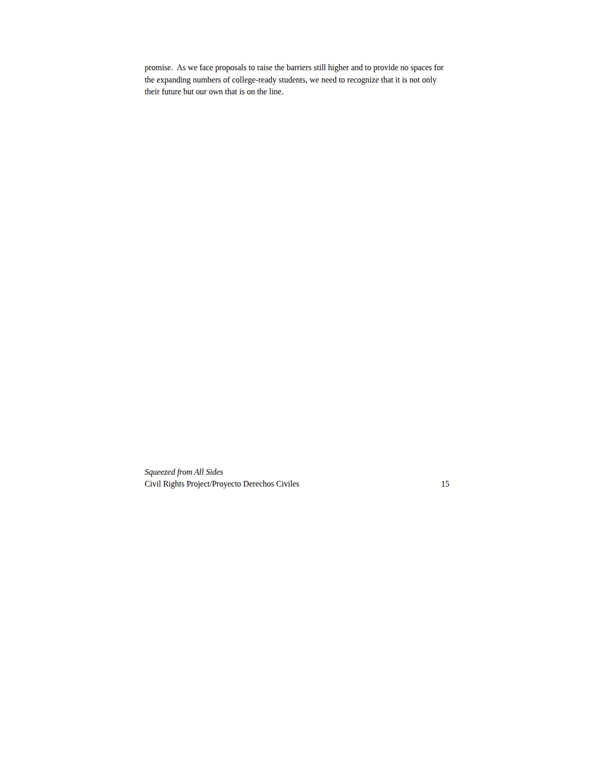promise. As we face proposals to raise the barriers still higher and to provide no spaces for the expanding numbers of college-ready students, we need to recognize that it is not only their future but our own that is on the line.
Squeezed from All Sides
Civil Rights Project/Proyecto Derechos Civiles
15